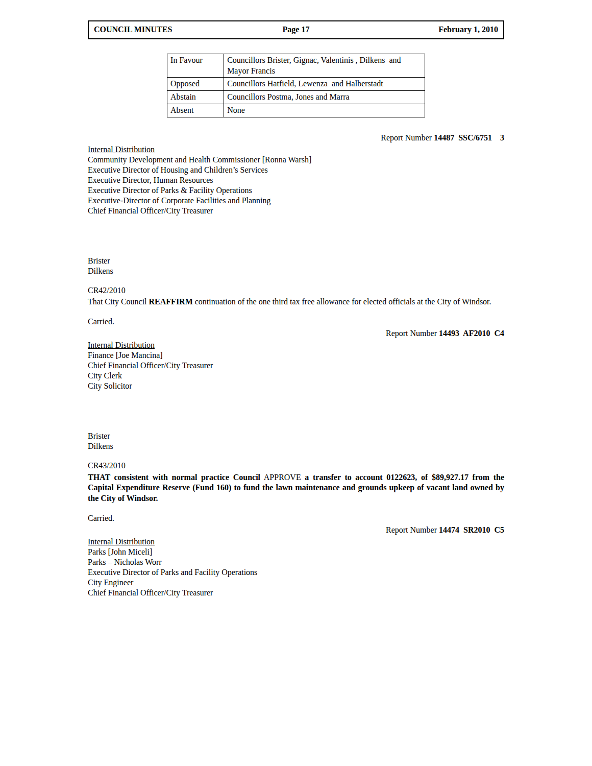COUNCIL MINUTES
Page 17
February 1, 2010
| In Favour | Councillors Brister, Gignac, Valentinis , Dilkens and Mayor Francis |
| Opposed | Councillors Hatfield, Lewenza and Halberstadt |
| Abstain | Councillors Postma, Jones and Marra |
| Absent | None |
Report Number 14487 SSC/6751 3
Internal Distribution
Community Development and Health Commissioner [Ronna Warsh]
Executive Director of Housing and Children’s Services
Executive Director, Human Resources
Executive Director of Parks & Facility Operations
Executive-Director of Corporate Facilities and Planning
Chief Financial Officer/City Treasurer
Brister
Dilkens
CR42/2010
That City Council REAFFIRM continuation of the one third tax free allowance for elected officials at the City of Windsor.
Carried.
Report Number 14493 AF2010 C4
Internal Distribution
Finance [Joe Mancina]
Chief Financial Officer/City Treasurer
City Clerk
City Solicitor
Brister
Dilkens
CR43/2010
THAT consistent with normal practice Council APPROVE a transfer to account 0122623, of $89,927.17 from the Capital Expenditure Reserve (Fund 160) to fund the lawn maintenance and grounds upkeep of vacant land owned by the City of Windsor.
Carried.
Report Number 14474 SR2010 C5
Internal Distribution
Parks [John Miceli]
Parks – Nicholas Worr
Executive Director of Parks and Facility Operations
City Engineer
Chief Financial Officer/City Treasurer